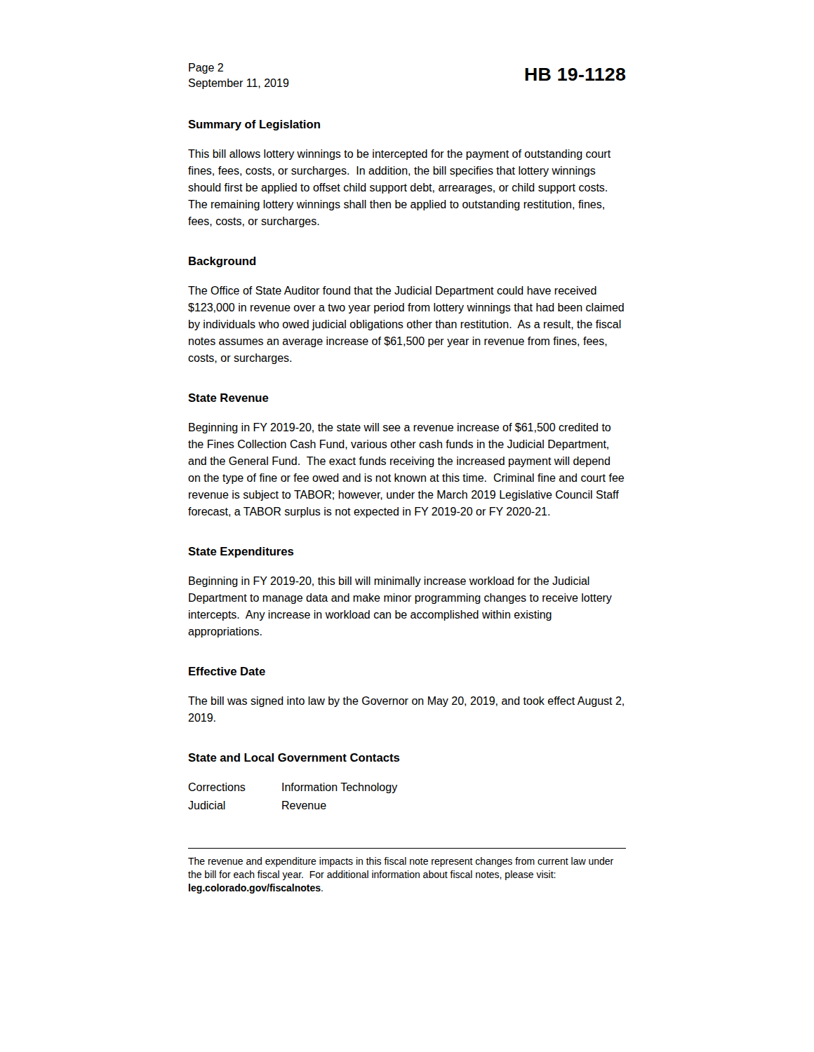Page 2
September 11, 2019
HB 19-1128
Summary of Legislation
This bill allows lottery winnings to be intercepted for the payment of outstanding court fines, fees, costs, or surcharges. In addition, the bill specifies that lottery winnings should first be applied to offset child support debt, arrearages, or child support costs. The remaining lottery winnings shall then be applied to outstanding restitution, fines, fees, costs, or surcharges.
Background
The Office of State Auditor found that the Judicial Department could have received $123,000 in revenue over a two year period from lottery winnings that had been claimed by individuals who owed judicial obligations other than restitution. As a result, the fiscal notes assumes an average increase of $61,500 per year in revenue from fines, fees, costs, or surcharges.
State Revenue
Beginning in FY 2019-20, the state will see a revenue increase of $61,500 credited to the Fines Collection Cash Fund, various other cash funds in the Judicial Department, and the General Fund. The exact funds receiving the increased payment will depend on the type of fine or fee owed and is not known at this time. Criminal fine and court fee revenue is subject to TABOR; however, under the March 2019 Legislative Council Staff forecast, a TABOR surplus is not expected in FY 2019-20 or FY 2020-21.
State Expenditures
Beginning in FY 2019-20, this bill will minimally increase workload for the Judicial Department to manage data and make minor programming changes to receive lottery intercepts. Any increase in workload can be accomplished within existing appropriations.
Effective Date
The bill was signed into law by the Governor on May 20, 2019, and took effect August 2, 2019.
State and Local Government Contacts
| Corrections | Information Technology |
| Judicial | Revenue |
The revenue and expenditure impacts in this fiscal note represent changes from current law under the bill for each fiscal year. For additional information about fiscal notes, please visit: leg.colorado.gov/fiscalnotes.